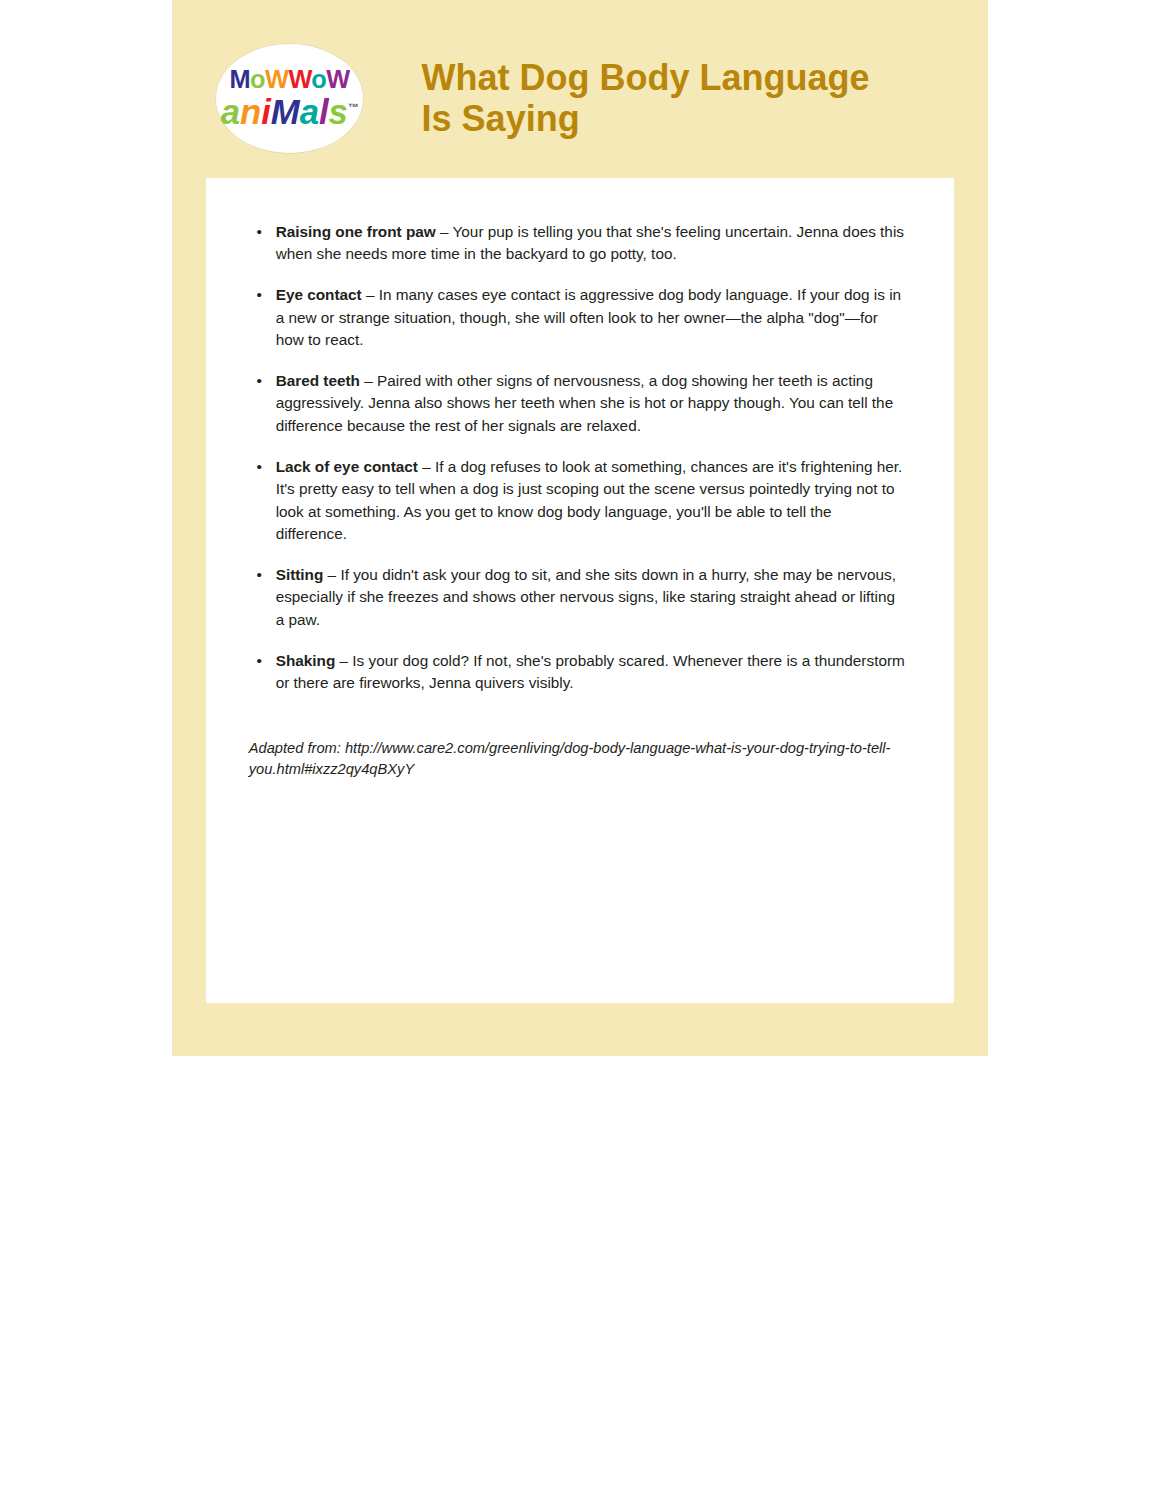MoWWoW
aniMals™
What Dog Body Language
Is Saying
Raising one front paw – Your pup is telling you that she's feeling uncertain. Jenna does this when she needs more time in the backyard to go potty, too.
Eye contact – In many cases eye contact is aggressive dog body language. If your dog is in a new or strange situation, though, she will often look to her owner—the alpha "dog"—for how to react.
Bared teeth – Paired with other signs of nervousness, a dog showing her teeth is acting aggressively. Jenna also shows her teeth when she is hot or happy though. You can tell the difference because the rest of her signals are relaxed.
Lack of eye contact – If a dog refuses to look at something, chances are it's frightening her. It's pretty easy to tell when a dog is just scoping out the scene versus pointedly trying not to look at something. As you get to know dog body language, you'll be able to tell the difference.
Sitting – If you didn't ask your dog to sit, and she sits down in a hurry, she may be nervous, especially if she freezes and shows other nervous signs, like staring straight ahead or lifting a paw.
Shaking – Is your dog cold? If not, she's probably scared. Whenever there is a thunderstorm or there are fireworks, Jenna quivers visibly.
Adapted from: http://www.care2.com/greenliving/dog-body-language-what-is-your-dog-trying-to-tell-you.html#ixzz2qy4qBXyY